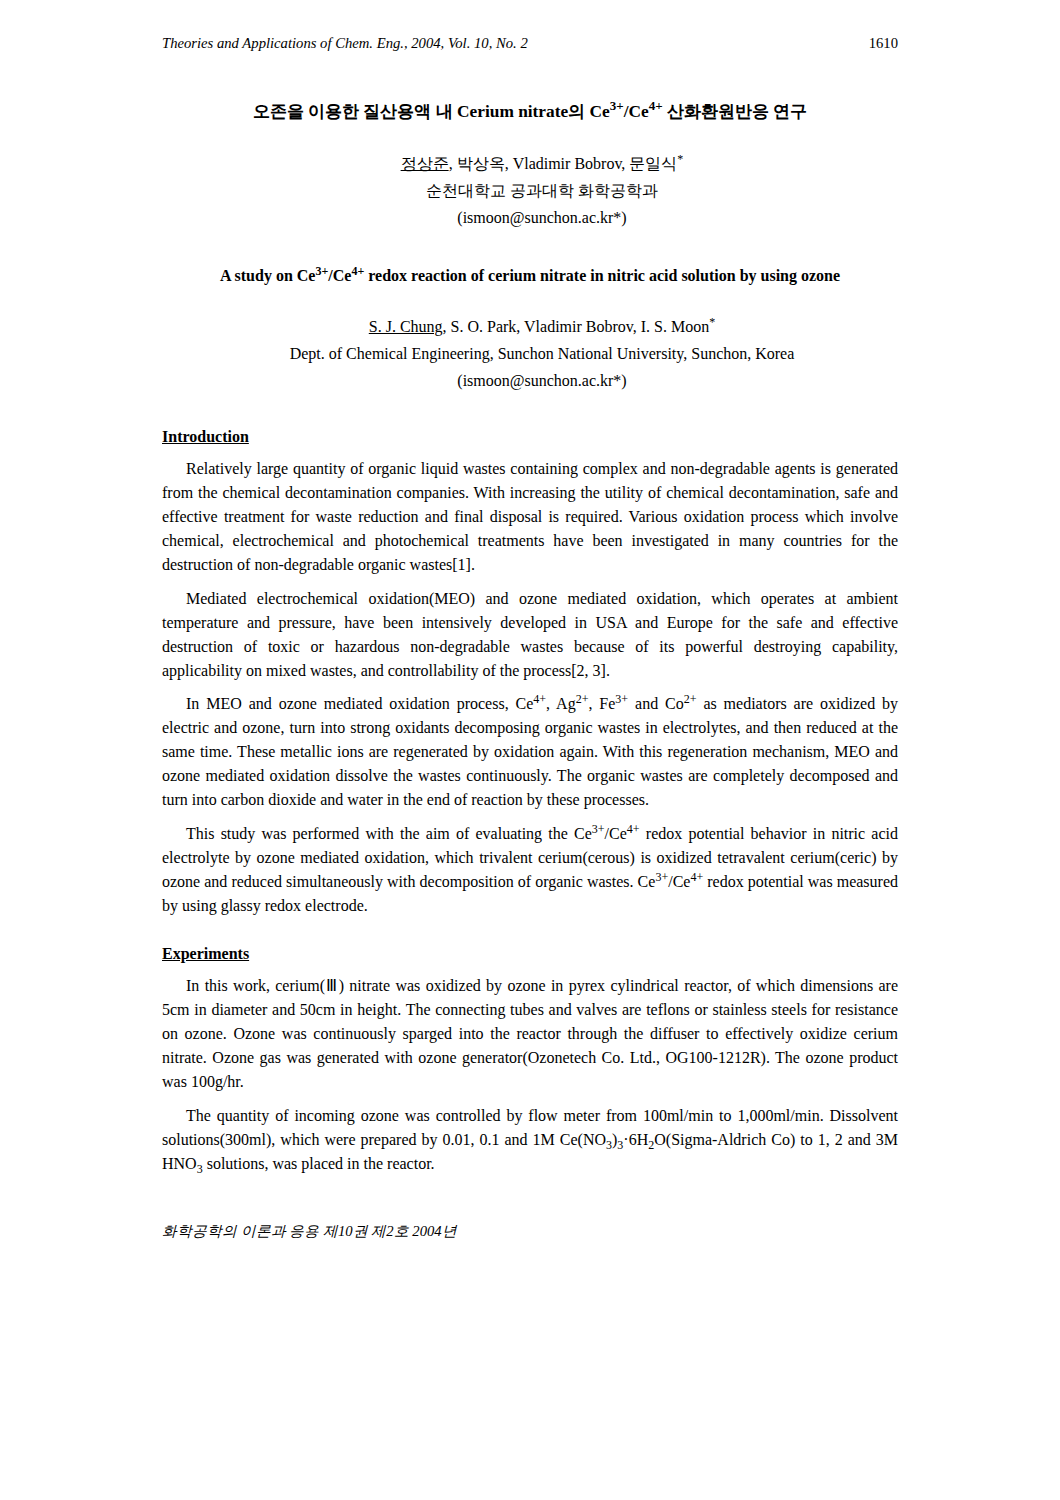Theories and Applications of Chem. Eng., 2004, Vol. 10, No. 2 1610
오존을 이용한 질산용액 내 Cerium nitrate의 Ce3+/Ce4+ 산화환원반응 연구
정상준, 박상옥, Vladimir Bobrov, 문일식*
순천대학교 공과대학 화학공학과
(ismoon@sunchon.ac.kr*)
A study on Ce3+/Ce4+ redox reaction of cerium nitrate in nitric acid solution by using ozone
S. J. Chung, S. O. Park, Vladimir Bobrov, I. S. Moon*
Dept. of Chemical Engineering, Sunchon National University, Sunchon, Korea
(ismoon@sunchon.ac.kr*)
Introduction
Relatively large quantity of organic liquid wastes containing complex and non-degradable agents is generated from the chemical decontamination companies. With increasing the utility of chemical decontamination, safe and effective treatment for waste reduction and final disposal is required. Various oxidation process which involve chemical, electrochemical and photochemical treatments have been investigated in many countries for the destruction of non-degradable organic wastes[1].
Mediated electrochemical oxidation(MEO) and ozone mediated oxidation, which operates at ambient temperature and pressure, have been intensively developed in USA and Europe for the safe and effective destruction of toxic or hazardous non-degradable wastes because of its powerful destroying capability, applicability on mixed wastes, and controllability of the process[2, 3].
In MEO and ozone mediated oxidation process, Ce4+, Ag2+, Fe3+ and Co2+ as mediators are oxidized by electric and ozone, turn into strong oxidants decomposing organic wastes in electrolytes, and then reduced at the same time. These metallic ions are regenerated by oxidation again. With this regeneration mechanism, MEO and ozone mediated oxidation dissolve the wastes continuously. The organic wastes are completely decomposed and turn into carbon dioxide and water in the end of reaction by these processes.
This study was performed with the aim of evaluating the Ce3+/Ce4+ redox potential behavior in nitric acid electrolyte by ozone mediated oxidation, which trivalent cerium(cerous) is oxidized tetravalent cerium(ceric) by ozone and reduced simultaneously with decomposition of organic wastes. Ce3+/Ce4+ redox potential was measured by using glassy redox electrode.
Experiments
In this work, cerium(Ⅲ) nitrate was oxidized by ozone in pyrex cylindrical reactor, of which dimensions are 5cm in diameter and 50cm in height. The connecting tubes and valves are teflons or stainless steels for resistance on ozone. Ozone was continuously sparged into the reactor through the diffuser to effectively oxidize cerium nitrate. Ozone gas was generated with ozone generator(Ozonetech Co. Ltd., OG100-1212R). The ozone product was 100g/hr.
The quantity of incoming ozone was controlled by flow meter from 100ml/min to 1,000ml/min. Dissolvent solutions(300ml), which were prepared by 0.01, 0.1 and 1M Ce(NO3)3·6H2O(Sigma-Aldrich Co) to 1, 2 and 3M HNO3 solutions, was placed in the reactor.
화학공학의 이론과 응용 제10권 제2호 2004년